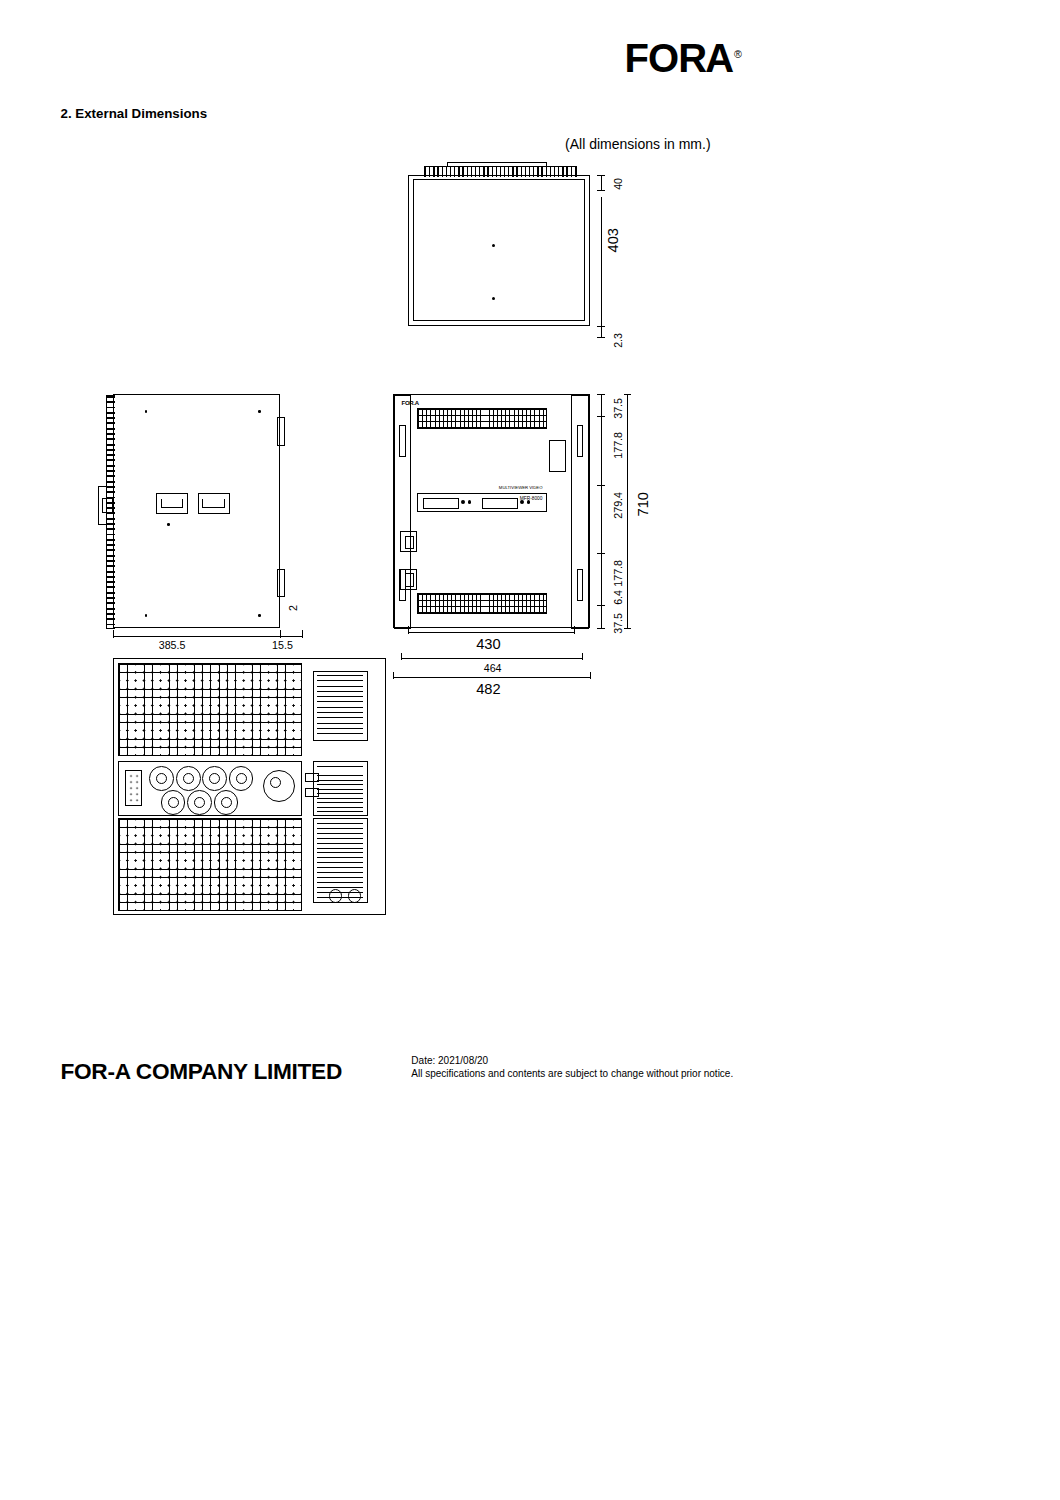FORA®
2. External Dimensions
(All dimensions in mm.)
40
403
2.3
2
385.5
15.5
FOR.A
MULTIVIEWER VIDEO
MFR-8000
37.5
177.8
279.4
177.8
37.5
6.4
710
430
464
482
FOR-A COMPANY LIMITED
Date: 2021/08/20
All specifications and contents are subject to change without prior notice.